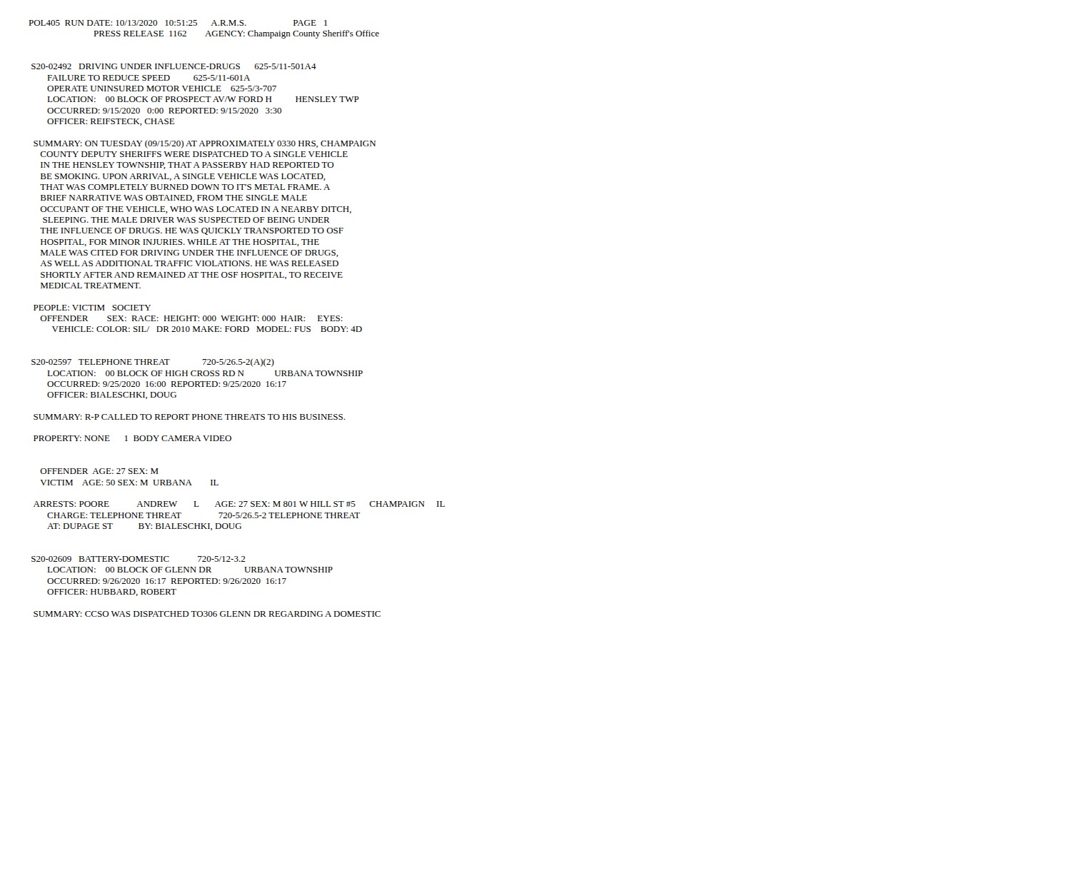POL405  RUN DATE: 10/13/2020   10:51:25      A.R.M.S.                    PAGE   1
                            PRESS RELEASE  1162        AGENCY: Champaign County Sheriff's Office


 S20-02492   DRIVING UNDER INFLUENCE-DRUGS      625-5/11-501A4
        FAILURE TO REDUCE SPEED          625-5/11-601A
        OPERATE UNINSURED MOTOR VEHICLE    625-5/3-707
        LOCATION:    00 BLOCK OF PROSPECT AV/W FORD H          HENSLEY TWP
        OCCURRED: 9/15/2020   0:00  REPORTED: 9/15/2020   3:30
        OFFICER: REIFSTECK, CHASE

  SUMMARY: ON TUESDAY (09/15/20) AT APPROXIMATELY 0330 HRS, CHAMPAIGN
     COUNTY DEPUTY SHERIFFS WERE DISPATCHED TO A SINGLE VEHICLE
     IN THE HENSLEY TOWNSHIP, THAT A PASSERBY HAD REPORTED TO
     BE SMOKING. UPON ARRIVAL, A SINGLE VEHICLE WAS LOCATED,
     THAT WAS COMPLETELY BURNED DOWN TO IT'S METAL FRAME. A
     BRIEF NARRATIVE WAS OBTAINED, FROM THE SINGLE MALE
     OCCUPANT OF THE VEHICLE, WHO WAS LOCATED IN A NEARBY DITCH,
      SLEEPING. THE MALE DRIVER WAS SUSPECTED OF BEING UNDER
     THE INFLUENCE OF DRUGS. HE WAS QUICKLY TRANSPORTED TO OSF
     HOSPITAL, FOR MINOR INJURIES. WHILE AT THE HOSPITAL, THE
     MALE WAS CITED FOR DRIVING UNDER THE INFLUENCE OF DRUGS,
     AS WELL AS ADDITIONAL TRAFFIC VIOLATIONS. HE WAS RELEASED
     SHORTLY AFTER AND REMAINED AT THE OSF HOSPITAL, TO RECEIVE
     MEDICAL TREATMENT.

  PEOPLE: VICTIM   SOCIETY
     OFFENDER        SEX:  RACE:  HEIGHT: 000  WEIGHT: 000  HAIR:     EYES:
          VEHICLE: COLOR: SIL/   DR 2010 MAKE: FORD   MODEL: FUS    BODY: 4D


 S20-02597   TELEPHONE THREAT              720-5/26.5-2(A)(2)
        LOCATION:    00 BLOCK OF HIGH CROSS RD N             URBANA TOWNSHIP
        OCCURRED: 9/25/2020  16:00  REPORTED: 9/25/2020  16:17
        OFFICER: BIALESCHKI, DOUG

  SUMMARY: R-P CALLED TO REPORT PHONE THREATS TO HIS BUSINESS.

  PROPERTY: NONE      1  BODY CAMERA VIDEO


     OFFENDER  AGE: 27 SEX: M
     VICTIM    AGE: 50 SEX: M  URBANA        IL

  ARRESTS: POORE            ANDREW       L       AGE: 27 SEX: M 801 W HILL ST #5      CHAMPAIGN     IL
        CHARGE: TELEPHONE THREAT                720-5/26.5-2 TELEPHONE THREAT
        AT: DUPAGE ST           BY: BIALESCHKI, DOUG


 S20-02609   BATTERY-DOMESTIC            720-5/12-3.2
        LOCATION:    00 BLOCK OF GLENN DR              URBANA TOWNSHIP
        OCCURRED: 9/26/2020  16:17  REPORTED: 9/26/2020  16:17
        OFFICER: HUBBARD, ROBERT

  SUMMARY: CCSO WAS DISPATCHED TO306 GLENN DR REGARDING A DOMESTIC